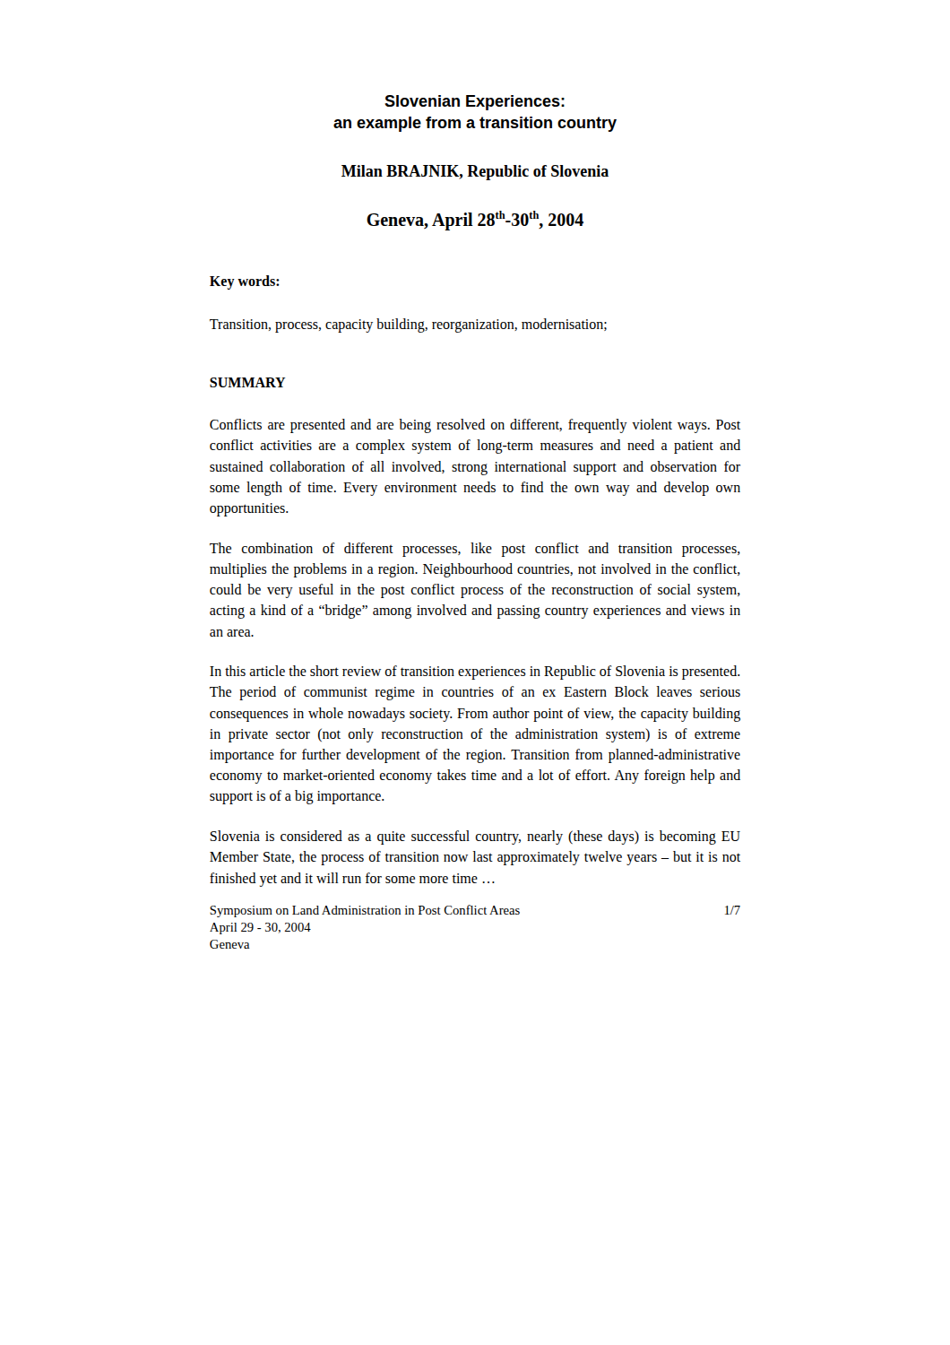Slovenian Experiences:
an example from a transition country
Milan BRAJNIK, Republic of Slovenia
Geneva, April 28th-30th, 2004
Key words:
Transition, process, capacity building, reorganization, modernisation;
SUMMARY
Conflicts are presented and are being resolved on different, frequently violent ways. Post conflict activities are a complex system of long-term measures and need a patient and sustained collaboration of all involved, strong international support and observation for some length of time. Every environment needs to find the own way and develop own opportunities.
The combination of different processes, like post conflict and transition processes, multiplies the problems in a region. Neighbourhood countries, not involved in the conflict, could be very useful in the post conflict process of the reconstruction of social system, acting a kind of a “bridge” among involved and passing country experiences and views in an area.
In this article the short review of transition experiences in Republic of Slovenia is presented. The period of communist regime in countries of an ex Eastern Block leaves serious consequences in whole nowadays society. From author point of view, the capacity building in private sector (not only reconstruction of the administration system) is of extreme importance for further development of the region. Transition from planned-administrative economy to market-oriented economy takes time and a lot of effort. Any foreign help and support is of a big importance.
Slovenia is considered as a quite successful country, nearly (these days) is becoming EU Member State, the process of transition now last approximately twelve years – but it is not finished yet and it will run for some more time …
1/7
Symposium on Land Administration in Post Conflict Areas
April 29 - 30, 2004
Geneva